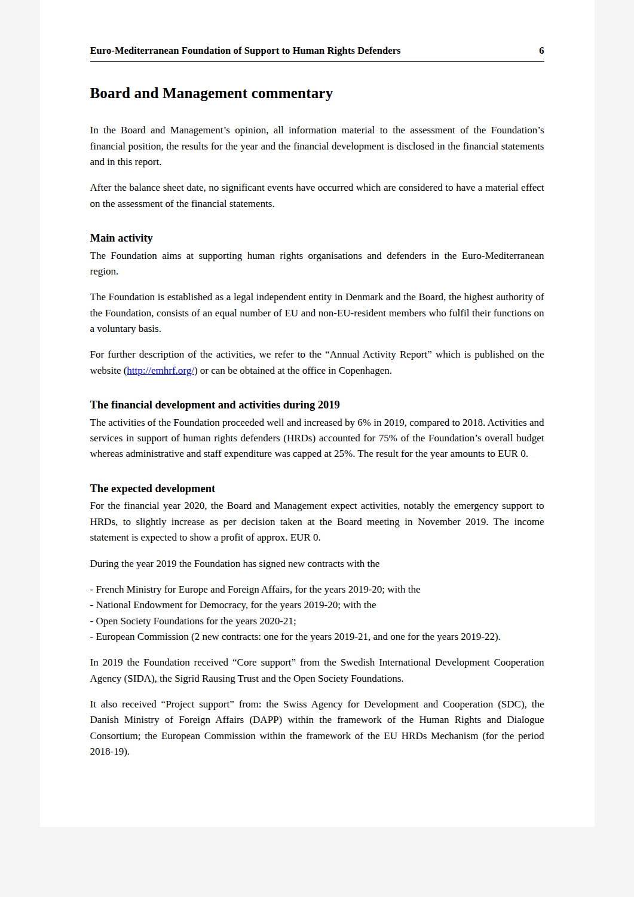Euro-Mediterranean Foundation of Support to Human Rights Defenders 6
Board and Management commentary
In the Board and Management’s opinion, all information material to the assessment of the Foundation’s financial position, the results for the year and the financial development is disclosed in the financial statements and in this report.
After the balance sheet date, no significant events have occurred which are considered to have a material effect on the assessment of the financial statements.
Main activity
The Foundation aims at supporting human rights organisations and defenders in the Euro-Mediterranean region.
The Foundation is established as a legal independent entity in Denmark and the Board, the highest authority of the Foundation, consists of an equal number of EU and non-EU-resident members who fulfil their functions on a voluntary basis.
For further description of the activities, we refer to the “Annual Activity Report” which is published on the website (http://emhrf.org/) or can be obtained at the office in Copenhagen.
The financial development and activities during 2019
The activities of the Foundation proceeded well and increased by 6% in 2019, compared to 2018. Activities and services in support of human rights defenders (HRDs) accounted for 75% of the Foundation’s overall budget whereas administrative and staff expenditure was capped at 25%. The result for the year amounts to EUR 0.
The expected development
For the financial year 2020, the Board and Management expect activities, notably the emergency support to HRDs, to slightly increase as per decision taken at the Board meeting in November 2019. The income statement is expected to show a profit of approx. EUR 0.
During the year 2019 the Foundation has signed new contracts with the
- French Ministry for Europe and Foreign Affairs, for the years 2019-20; with the
- National Endowment for Democracy, for the years 2019-20; with the
- Open Society Foundations for the years 2020-21;
- European Commission (2 new contracts: one for the years 2019-21, and one for the years 2019-22).
In 2019 the Foundation received “Core support” from the Swedish International Development Cooperation Agency (SIDA), the Sigrid Rausing Trust and the Open Society Foundations.
It also received “Project support” from: the Swiss Agency for Development and Cooperation (SDC), the Danish Ministry of Foreign Affairs (DAPP) within the framework of the Human Rights and Dialogue Consortium; the European Commission within the framework of the EU HRDs Mechanism (for the period 2018-19).